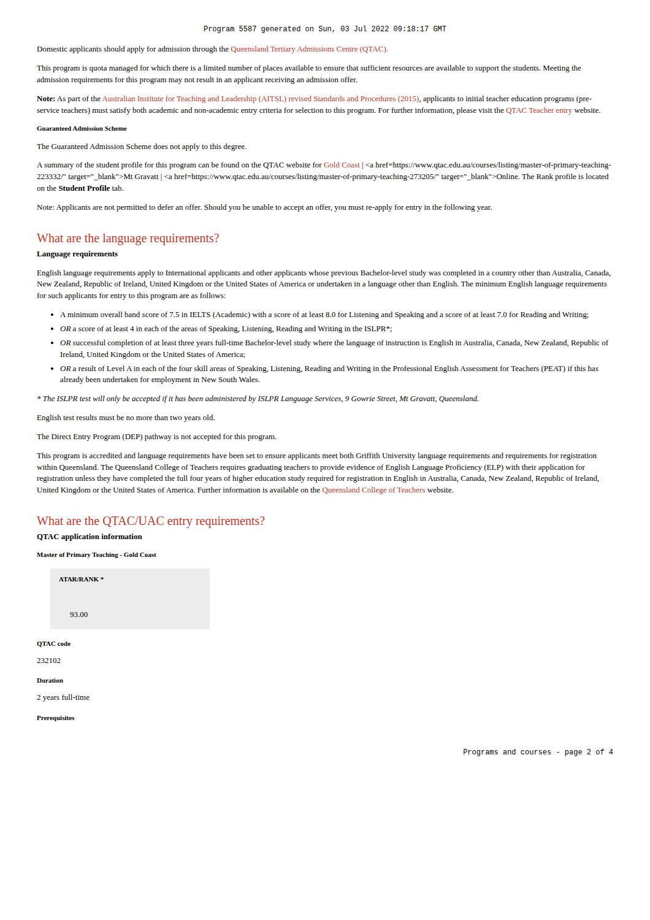Program 5587 generated on Sun, 03 Jul 2022 09:18:17 GMT
Domestic applicants should apply for admission through the Queensland Tertiary Admissions Centre (QTAC).
This program is quota managed for which there is a limited number of places available to ensure that sufficient resources are available to support the students. Meeting the admission requirements for this program may not result in an applicant receiving an admission offer.
Note: As part of the Australian Institute for Teaching and Leadership (AITSL) revised Standards and Procedures (2015), applicants to initial teacher education programs (pre-service teachers) must satisfy both academic and non-academic entry criteria for selection to this program. For further information, please visit the QTAC Teacher entry website.
Guaranteed Admission Scheme
The Guaranteed Admission Scheme does not apply to this degree.
A summary of the student profile for this program can be found on the QTAC website for Gold Coast | <a href=https://www.qtac.edu.au/courses/listing/master-of-primary-teaching-223332/" target="_blank">Mt Gravatt | <a href=https://www.qtac.edu.au/courses/listing/master-of-primary-teaching-273205/" target="_blank">Online. The Rank profile is located on the Student Profile tab.
Note: Applicants are not permitted to defer an offer. Should you be unable to accept an offer, you must re-apply for entry in the following year.
What are the language requirements?
Language requirements
English language requirements apply to International applicants and other applicants whose previous Bachelor-level study was completed in a country other than Australia, Canada, New Zealand, Republic of Ireland, United Kingdom or the United States of America or undertaken in a language other than English. The minimum English language requirements for such applicants for entry to this program are as follows:
A minimum overall band score of 7.5 in IELTS (Academic) with a score of at least 8.0 for Listening and Speaking and a score of at least 7.0 for Reading and Writing;
OR a score of at least 4 in each of the areas of Speaking, Listening, Reading and Writing in the ISLPR*;
OR successful completion of at least three years full-time Bachelor-level study where the language of instruction is English in Australia, Canada, New Zealand, Republic of Ireland, United Kingdom or the United States of America;
OR a result of Level A in each of the four skill areas of Speaking, Listening, Reading and Writing in the Professional English Assessment for Teachers (PEAT) if this has already been undertaken for employment in New South Wales.
* The ISLPR test will only be accepted if it has been administered by ISLPR Language Services, 9 Gowrie Street, Mt Gravatt, Queensland.
English test results must be no more than two years old.
The Direct Entry Program (DEP) pathway is not accepted for this program.
This program is accredited and language requirements have been set to ensure applicants meet both Griffith University language requirements and requirements for registration within Queensland. The Queensland College of Teachers requires graduating teachers to provide evidence of English Language Proficiency (ELP) with their application for registration unless they have completed the full four years of higher education study required for registration in English in Australia, Canada, New Zealand, Republic of Ireland, United Kingdom or the United States of America. Further information is available on the Queensland College of Teachers website.
What are the QTAC/UAC entry requirements?
QTAC application information
Master of Primary Teaching - Gold Coast
ATAR/RANK *
93.00
QTAC code
232102
Duration
2 years full-time
Prerequisites
Programs and courses - page 2 of 4